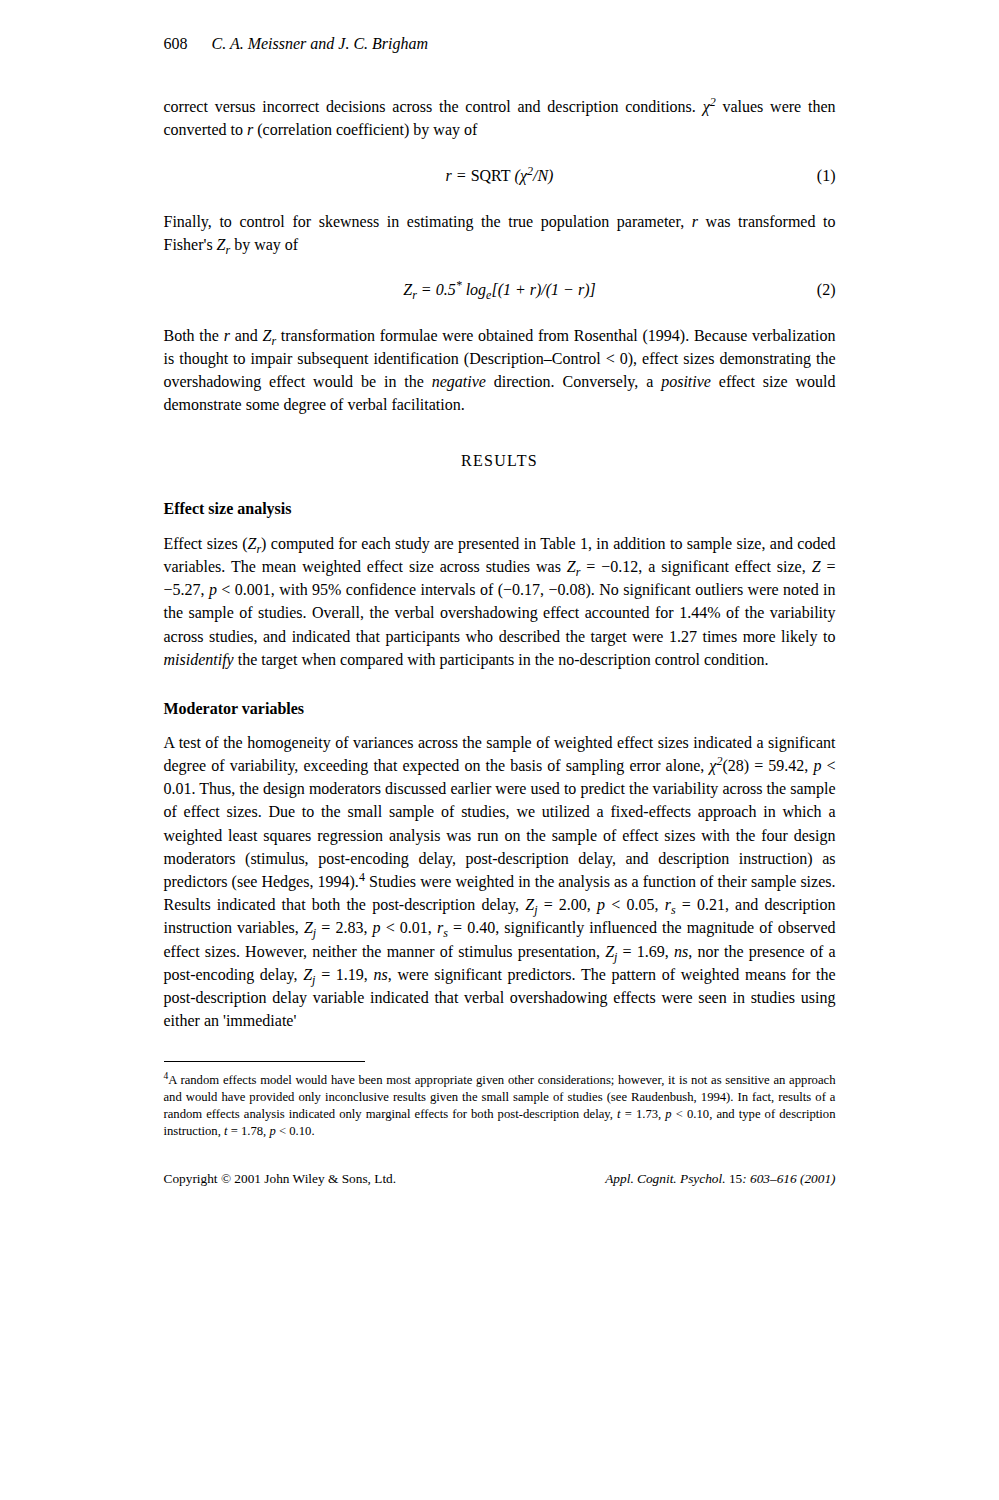608 C. A. Meissner and J. C. Brigham
correct versus incorrect decisions across the control and description conditions. χ2 values were then converted to r (correlation coefficient) by way of
r = SQRT (χ2/N) (1)
Finally, to control for skewness in estimating the true population parameter, r was transformed to Fisher's Zr by way of
Zr = 0.5* loge[(1 + r)/(1 − r)] (2)
Both the r and Zr transformation formulae were obtained from Rosenthal (1994). Because verbalization is thought to impair subsequent identification (Description–Control < 0), effect sizes demonstrating the overshadowing effect would be in the negative direction. Conversely, a positive effect size would demonstrate some degree of verbal facilitation.
Results
Effect size analysis
Effect sizes (Zr) computed for each study are presented in Table 1, in addition to sample size, and coded variables. The mean weighted effect size across studies was Zr = −0.12, a significant effect size, Z = −5.27, p < 0.001, with 95% confidence intervals of (−0.17, −0.08). No significant outliers were noted in the sample of studies. Overall, the verbal overshadowing effect accounted for 1.44% of the variability across studies, and indicated that participants who described the target were 1.27 times more likely to misidentify the target when compared with participants in the no-description control condition.
Moderator variables
A test of the homogeneity of variances across the sample of weighted effect sizes indicated a significant degree of variability, exceeding that expected on the basis of sampling error alone, χ2(28) = 59.42, p < 0.01. Thus, the design moderators discussed earlier were used to predict the variability across the sample of effect sizes. Due to the small sample of studies, we utilized a fixed-effects approach in which a weighted least squares regression analysis was run on the sample of effect sizes with the four design moderators (stimulus, post-encoding delay, post-description delay, and description instruction) as predictors (see Hedges, 1994).4 Studies were weighted in the analysis as a function of their sample sizes. Results indicated that both the post-description delay, Zj = 2.00, p < 0.05, rs = 0.21, and description instruction variables, Zj = 2.83, p < 0.01, rs = 0.40, significantly influenced the magnitude of observed effect sizes. However, neither the manner of stimulus presentation, Zj = 1.69, ns, nor the presence of a post-encoding delay, Zj = 1.19, ns, were significant predictors. The pattern of weighted means for the post-description delay variable indicated that verbal overshadowing effects were seen in studies using either an 'immediate'
4A random effects model would have been most appropriate given other considerations; however, it is not as sensitive an approach and would have provided only inconclusive results given the small sample of studies (see Raudenbush, 1994). In fact, results of a random effects analysis indicated only marginal effects for both post-description delay, t = 1.73, p < 0.10, and type of description instruction, t = 1.78, p < 0.10.
Copyright © 2001 John Wiley & Sons, Ltd. Appl. Cognit. Psychol. 15: 603–616 (2001)